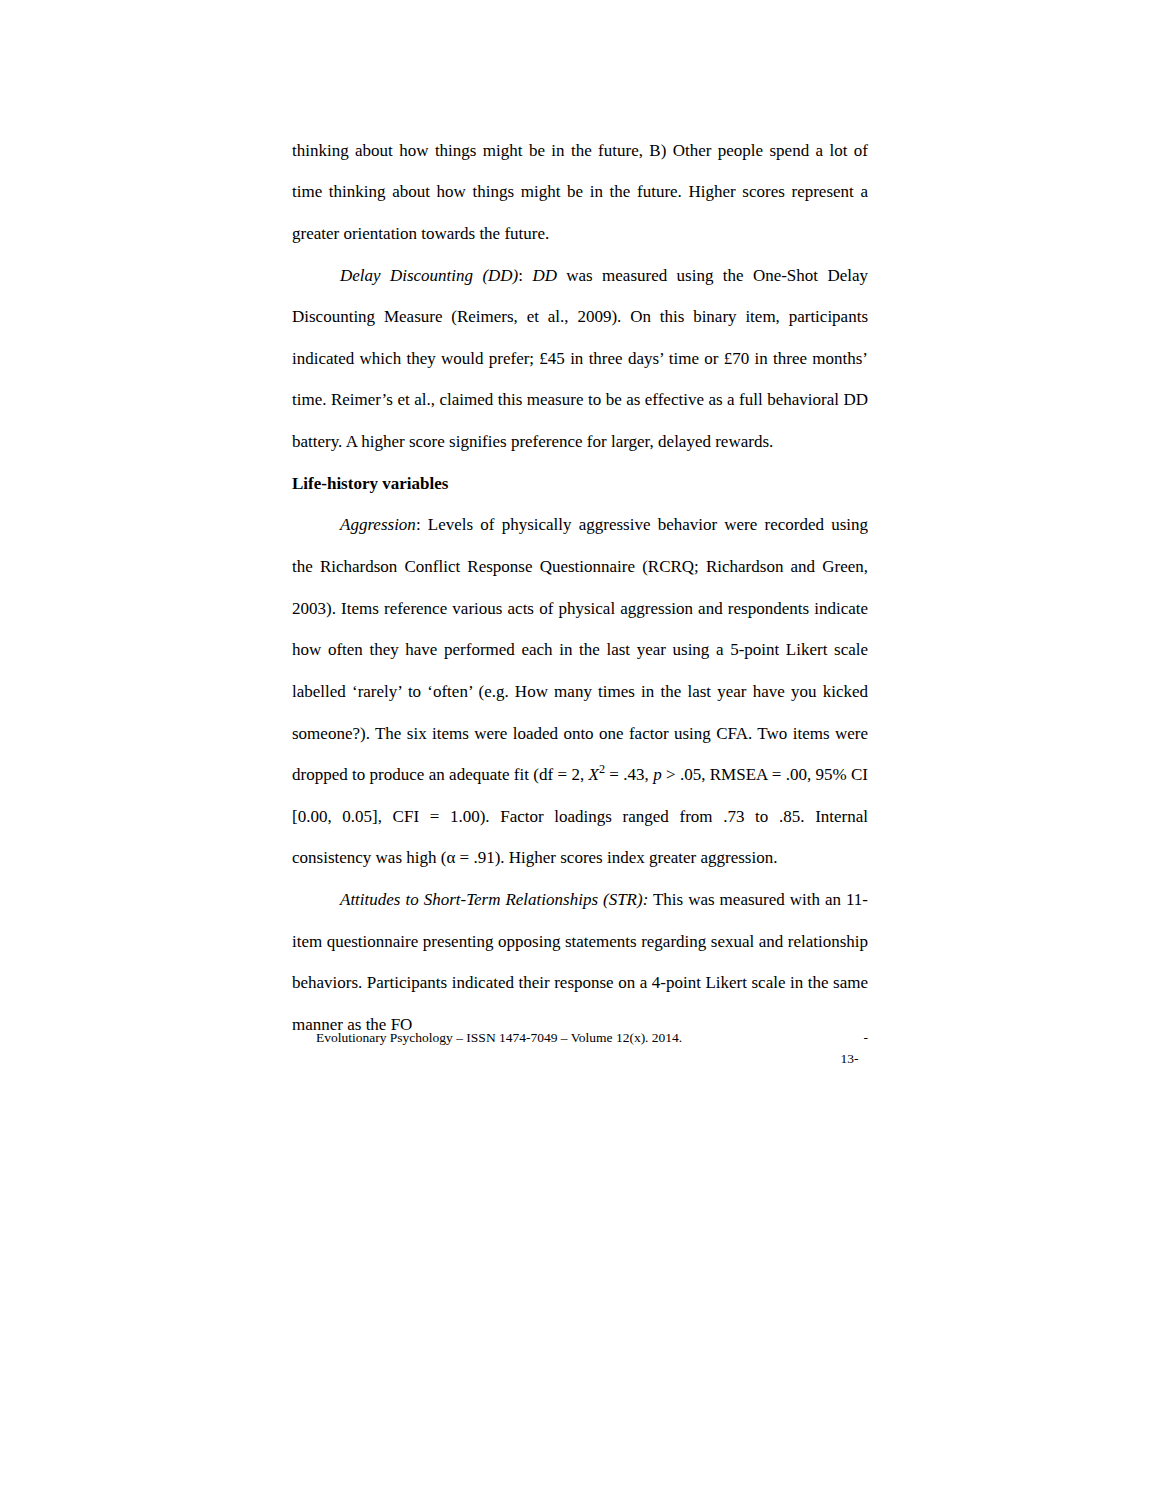thinking about how things might be in the future, B) Other people spend a lot of time thinking about how things might be in the future. Higher scores represent a greater orientation towards the future.
Delay Discounting (DD): DD was measured using the One-Shot Delay Discounting Measure (Reimers, et al., 2009). On this binary item, participants indicated which they would prefer; £45 in three days’ time or £70 in three months’ time. Reimer’s et al., claimed this measure to be as effective as a full behavioral DD battery. A higher score signifies preference for larger, delayed rewards.
Life-history variables
Aggression: Levels of physically aggressive behavior were recorded using the Richardson Conflict Response Questionnaire (RCRQ; Richardson and Green, 2003). Items reference various acts of physical aggression and respondents indicate how often they have performed each in the last year using a 5-point Likert scale labelled ‘rarely’ to ‘often’ (e.g. How many times in the last year have you kicked someone?). The six items were loaded onto one factor using CFA. Two items were dropped to produce an adequate fit (df = 2, X2 = .43, p > .05, RMSEA = .00, 95% CI [0.00, 0.05], CFI = 1.00). Factor loadings ranged from .73 to .85. Internal consistency was high (α = .91). Higher scores index greater aggression.
Attitudes to Short-Term Relationships (STR): This was measured with an 11-item questionnaire presenting opposing statements regarding sexual and relationship behaviors. Participants indicated their response on a 4-point Likert scale in the same manner as the FO
Evolutionary Psychology – ISSN 1474-7049 – Volume 12(x). 2014. -
13-